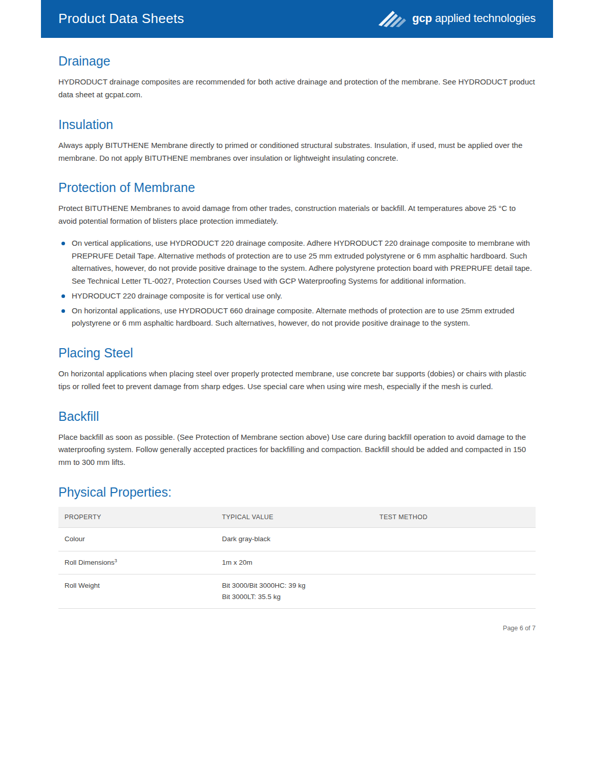Product Data Sheets
gcp applied technologies
Drainage
HYDRODUCT drainage composites are recommended for both active drainage and protection of the membrane. See HYDRODUCT product data sheet at gcpat.com.
Insulation
Always apply BITUTHENE Membrane directly to primed or conditioned structural substrates. Insulation, if used, must be applied over the membrane. Do not apply BITUTHENE membranes over insulation or lightweight insulating concrete.
Protection of Membrane
Protect BITUTHENE Membranes to avoid damage from other trades, construction materials or backfill. At temperatures above 25 °C to avoid potential formation of blisters place protection immediately.
On vertical applications, use HYDRODUCT 220 drainage composite. Adhere HYDRODUCT 220 drainage composite to membrane with PREPRUFE Detail Tape. Alternative methods of protection are to use 25 mm extruded polystyrene or 6 mm asphaltic hardboard. Such alternatives, however, do not provide positive drainage to the system. Adhere polystyrene protection board with PREPRUFE detail tape. See Technical Letter TL-0027, Protection Courses Used with GCP Waterproofing Systems for additional information.
HYDRODUCT 220 drainage composite is for vertical use only.
On horizontal applications, use HYDRODUCT 660 drainage composite. Alternate methods of protection are to use 25mm extruded polystyrene or 6 mm asphaltic hardboard. Such alternatives, however, do not provide positive drainage to the system.
Placing Steel
On horizontal applications when placing steel over properly protected membrane, use concrete bar supports (dobies) or chairs with plastic tips or rolled feet to prevent damage from sharp edges. Use special care when using wire mesh, especially if the mesh is curled.
Backfill
Place backfill as soon as possible. (See Protection of Membrane section above) Use care during backfill operation to avoid damage to the waterproofing system. Follow generally accepted practices for backfilling and compaction. Backfill should be added and compacted in 150 mm to 300 mm lifts.
Physical Properties:
| PROPERTY | TYPICAL VALUE | TEST METHOD |
| --- | --- | --- |
| Colour | Dark gray-black | |
| Roll Dimensions 3 | 1m x 20m | |
| Roll Weight | Bit 3000/Bit 3000HC: 39 kg Bit 3000LT: 35.5 kg | |
Page 6 of 7